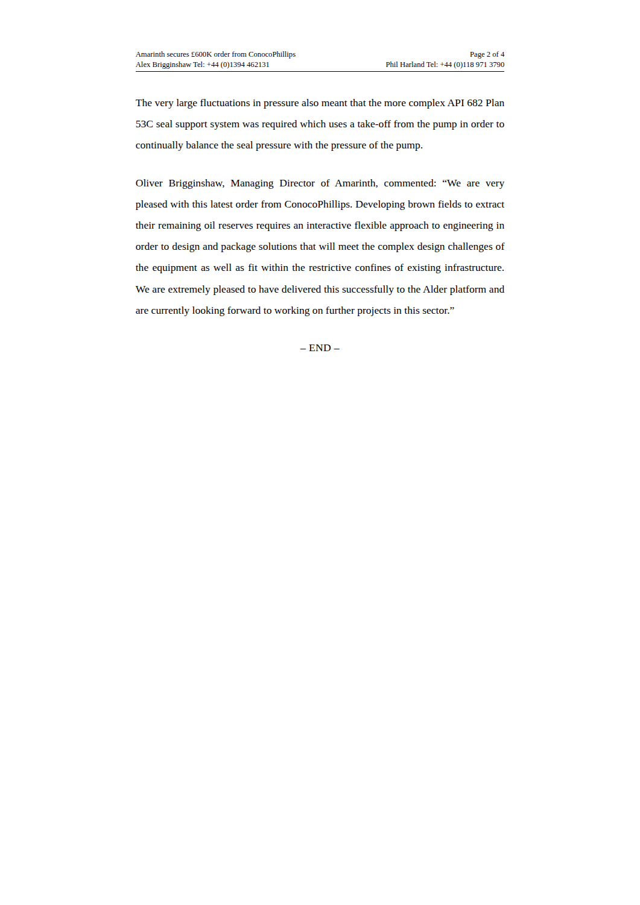Amarinth secures £600K order from ConocoPhillips Page 2 of 4
Alex Brigginshaw Tel: +44 (0)1394 462131 Phil Harland Tel: +44 (0)118 971 3790
The very large fluctuations in pressure also meant that the more complex API 682 Plan 53C seal support system was required which uses a take-off from the pump in order to continually balance the seal pressure with the pressure of the pump.
Oliver Brigginshaw, Managing Director of Amarinth, commented: “We are very pleased with this latest order from ConocoPhillips. Developing brown fields to extract their remaining oil reserves requires an interactive flexible approach to engineering in order to design and package solutions that will meet the complex design challenges of the equipment as well as fit within the restrictive confines of existing infrastructure. We are extremely pleased to have delivered this successfully to the Alder platform and are currently looking forward to working on further projects in this sector.”
– END –